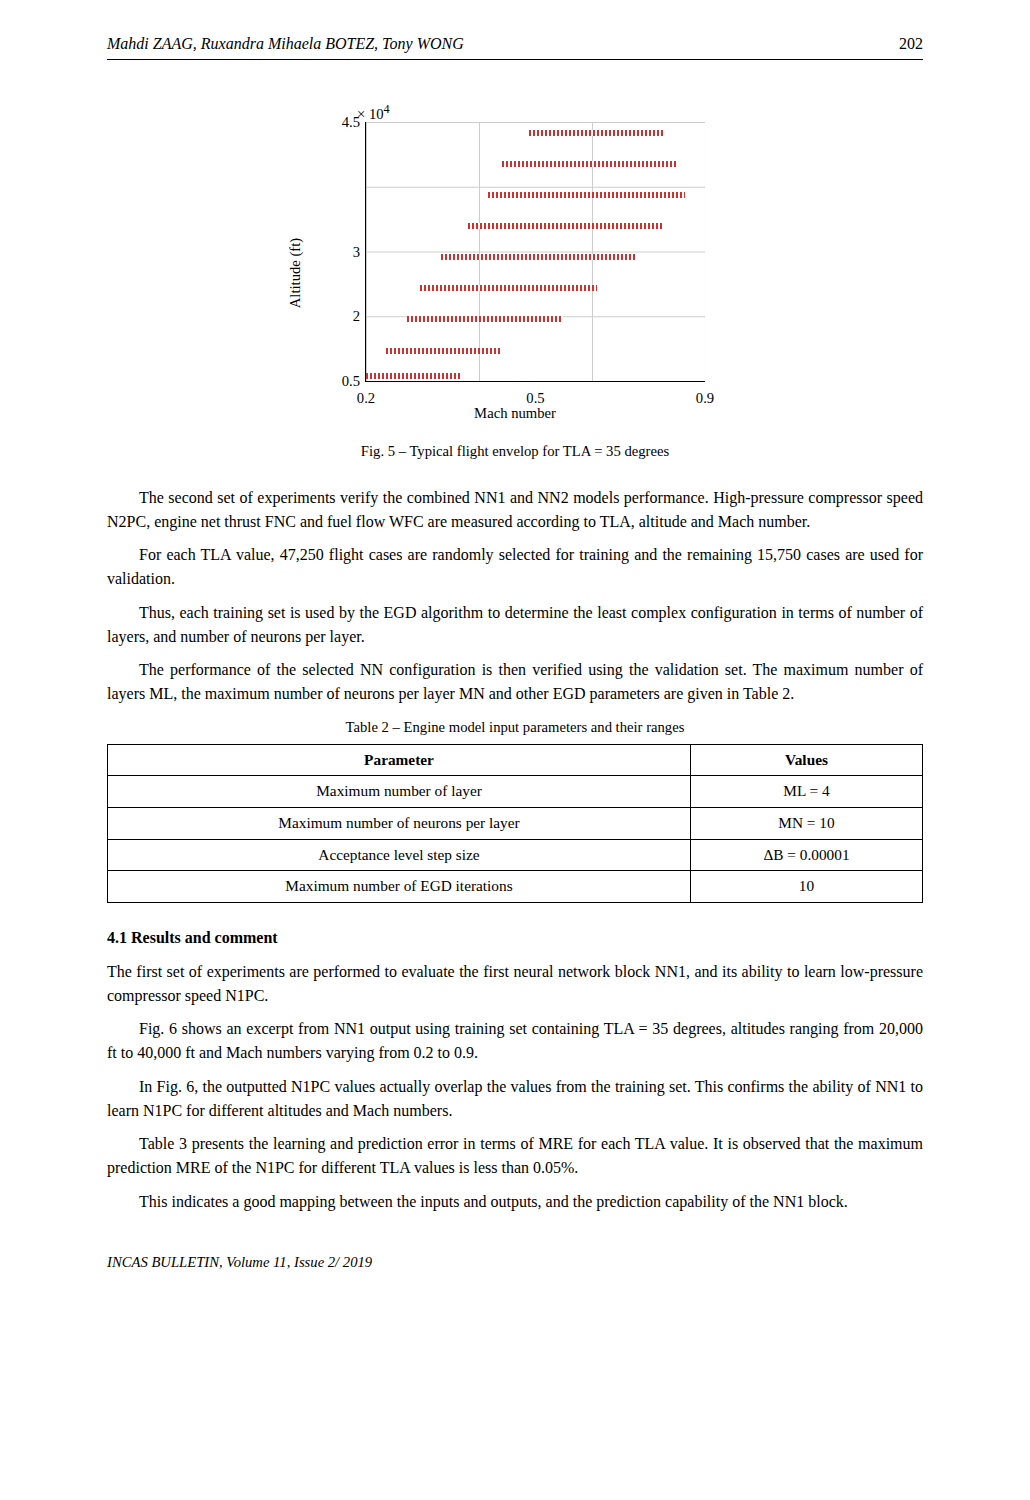Mahdi ZAAG, Ruxandra Mihaela BOTEZ, Tony WONG 202
× 104
Altitude (ft)
4.5 3 2 0.5 0.2 0.5 0.9
Mach number
Fig. 5 – Typical flight envelop for TLA = 35 degrees
The second set of experiments verify the combined NN1 and NN2 models performance. High-pressure compressor speed N2PC, engine net thrust FNC and fuel flow WFC are measured according to TLA, altitude and Mach number.
For each TLA value, 47,250 flight cases are randomly selected for training and the remaining 15,750 cases are used for validation.
Thus, each training set is used by the EGD algorithm to determine the least complex configuration in terms of number of layers, and number of neurons per layer.
The performance of the selected NN configuration is then verified using the validation set. The maximum number of layers ML, the maximum number of neurons per layer MN and other EGD parameters are given in Table 2.
Table 2 – Engine model input parameters and their ranges
| Parameter | Values |
| --- | --- |
| Maximum number of layer | ML = 4 |
| Maximum number of neurons per layer | MN = 10 |
| Acceptance level step size | ΔB = 0.00001 |
| Maximum number of EGD iterations | 10 |
4.1 Results and comment
The first set of experiments are performed to evaluate the first neural network block NN1, and its ability to learn low-pressure compressor speed N1PC.
Fig. 6 shows an excerpt from NN1 output using training set containing TLA = 35 degrees, altitudes ranging from 20,000 ft to 40,000 ft and Mach numbers varying from 0.2 to 0.9.
In Fig. 6, the outputted N1PC values actually overlap the values from the training set. This confirms the ability of NN1 to learn N1PC for different altitudes and Mach numbers.
Table 3 presents the learning and prediction error in terms of MRE for each TLA value. It is observed that the maximum prediction MRE of the N1PC for different TLA values is less than 0.05%.
This indicates a good mapping between the inputs and outputs, and the prediction capability of the NN1 block.
INCAS BULLETIN, Volume 11, Issue 2/ 2019